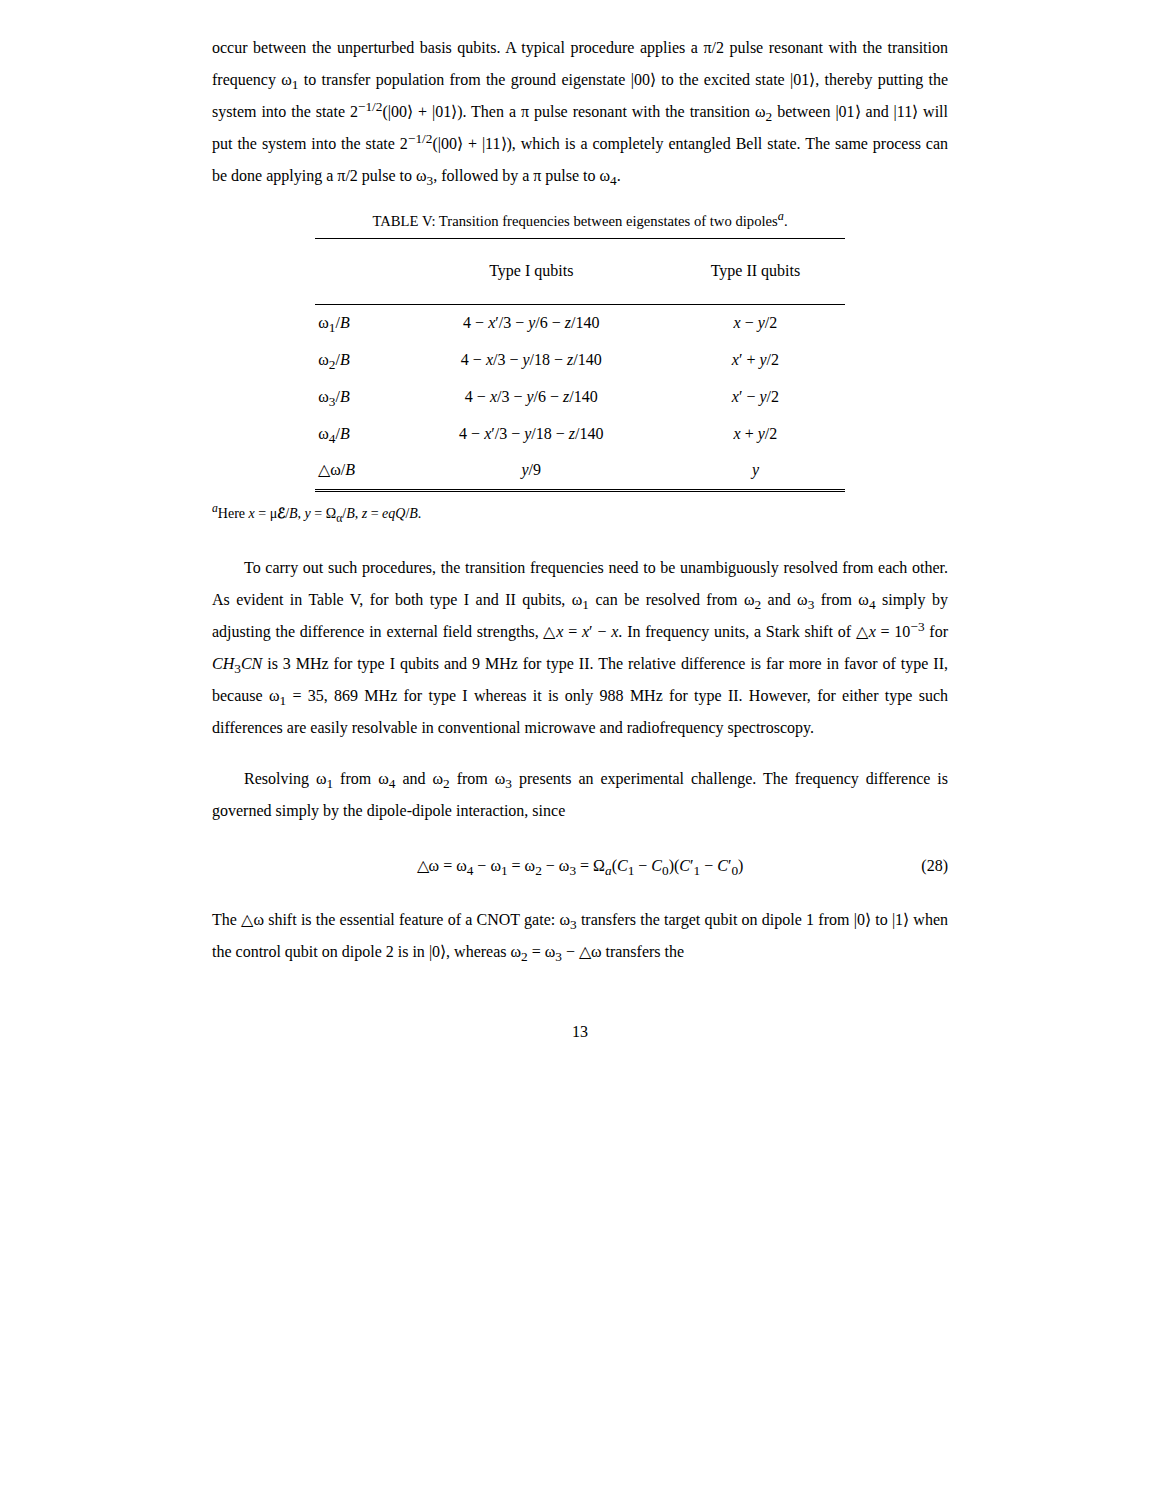occur between the unperturbed basis qubits. A typical procedure applies a π/2 pulse resonant with the transition frequency ω1 to transfer population from the ground eigenstate |00⟩ to the excited state |01⟩, thereby putting the system into the state 2−1/2(|00⟩ + |01⟩). Then a π pulse resonant with the transition ω2 between |01⟩ and |11⟩ will put the system into the state 2−1/2(|00⟩ + |11⟩), which is a completely entangled Bell state. The same process can be done applying a π/2 pulse to ω3, followed by a π pulse to ω4.
TABLE V: Transition frequencies between eigenstates of two dipoles a .
| | Type I qubits | Type II qubits |
| --- | --- | --- |
| ω 1 / B | 4 − x ′/3 − y /6 − z /140 | x − y /2 |
| ω 2 / B | 4 − x /3 − y /18 − z /140 | x ′ + y /2 |
| ω 3 / B | 4 − x /3 − y /6 − z /140 | x ′ − y /2 |
| ω 4 / B | 4 − x ′/3 − y /18 − z /140 | x + y /2 |
| △ω/ B | y /9 | y |
aHere x = μℰ/B, y = Ωα/B, z = eqQ/B.
To carry out such procedures, the transition frequencies need to be unambiguously resolved from each other. As evident in Table V, for both type I and II qubits, ω1 can be resolved from ω2 and ω3 from ω4 simply by adjusting the difference in external field strengths, △x = x′ − x. In frequency units, a Stark shift of △x = 10−3 for CH3CN is 3 MHz for type I qubits and 9 MHz for type II. The relative difference is far more in favor of type II, because ω1 = 35, 869 MHz for type I whereas it is only 988 MHz for type II. However, for either type such differences are easily resolvable in conventional microwave and radiofrequency spectroscopy.
Resolving ω1 from ω4 and ω2 from ω3 presents an experimental challenge. The frequency difference is governed simply by the dipole-dipole interaction, since
△ω = ω4 − ω1 = ω2 − ω3 = Ωa(C1 − C0)(C′1 − C′0) (28)
The △ω shift is the essential feature of a CNOT gate: ω3 transfers the target qubit on dipole 1 from |0⟩ to |1⟩ when the control qubit on dipole 2 is in |0⟩, whereas ω2 = ω3 − △ω transfers the
13